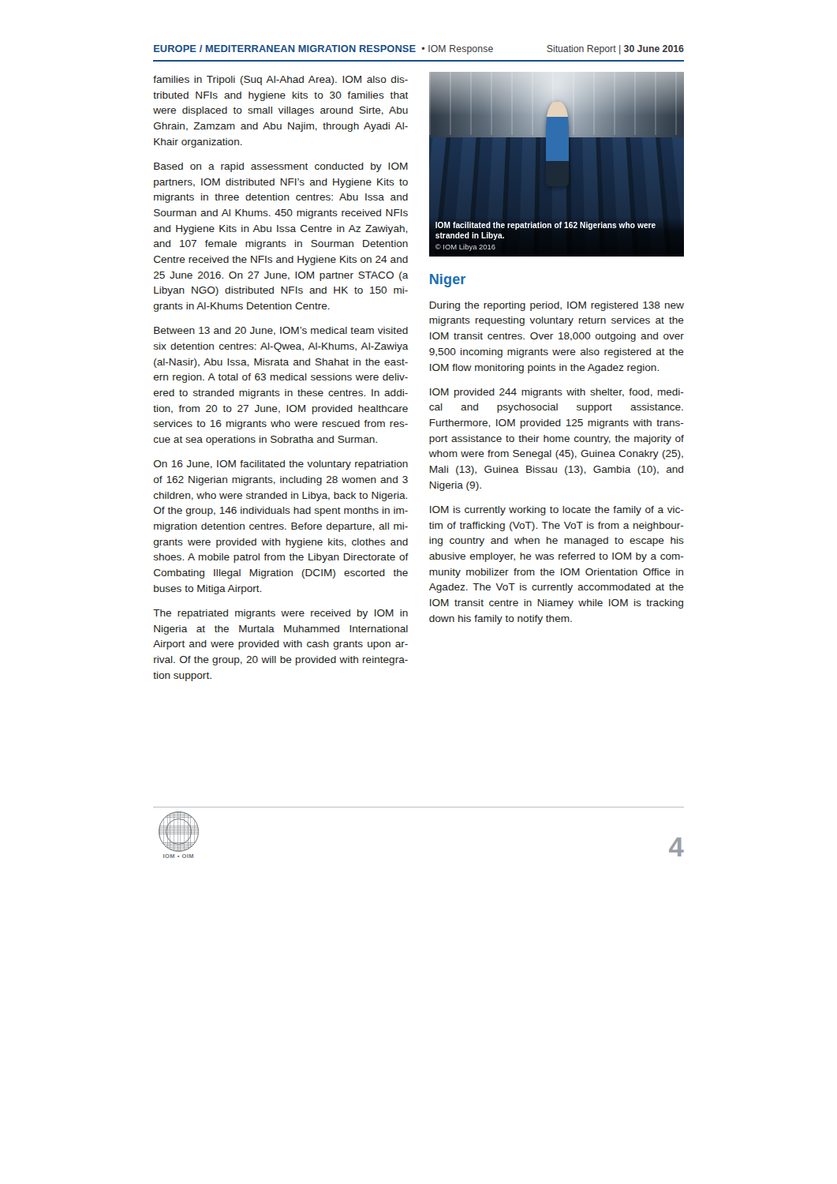Europe / Mediterranean Migration Response • IOM Response
Situation Report | 30 June 2016
families in Tripoli (Suq Al-Ahad Area). IOM also distributed NFIs and hygiene kits to 30 families that were displaced to small villages around Sirte, Abu Ghrain, Zamzam and Abu Najim, through Ayadi Al-Khair organization.
Based on a rapid assessment conducted by IOM partners, IOM distributed NFI’s and Hygiene Kits to migrants in three detention centres: Abu Issa and Sourman and Al Khums. 450 migrants received NFIs and Hygiene Kits in Abu Issa Centre in Az Zawiyah, and 107 female migrants in Sourman Detention Centre received the NFIs and Hygiene Kits on 24 and 25 June 2016. On 27 June, IOM partner STACO (a Libyan NGO) distributed NFIs and HK to 150 migrants in Al-Khums Detention Centre.
Between 13 and 20 June, IOM’s medical team visited six detention centres: Al-Qwea, Al-Khums, Al-Zawiya (al-Nasir), Abu Issa, Misrata and Shahat in the eastern region. A total of 63 medical sessions were delivered to stranded migrants in these centres. In addition, from 20 to 27 June, IOM provided healthcare services to 16 migrants who were rescued from rescue at sea operations in Sobratha and Surman.
On 16 June, IOM facilitated the voluntary repatriation of 162 Nigerian migrants, including 28 women and 3 children, who were stranded in Libya, back to Nigeria. Of the group, 146 individuals had spent months in immigration detention centres. Before departure, all migrants were provided with hygiene kits, clothes and shoes. A mobile patrol from the Libyan Directorate of Combating Illegal Migration (DCIM) escorted the buses to Mitiga Airport.
The repatriated migrants were received by IOM in Nigeria at the Murtala Muhammed International Airport and were provided with cash grants upon arrival. Of the group, 20 will be provided with reintegration support.
IOM facilitated the repatriation of 162 Nigerians who were stranded in Libya. © IOM Libya 2016
Niger
During the reporting period, IOM registered 138 new migrants requesting voluntary return services at the IOM transit centres. Over 18,000 outgoing and over 9,500 incoming migrants were also registered at the IOM flow monitoring points in the Agadez region.
IOM provided 244 migrants with shelter, food, medical and psychosocial support assistance. Furthermore, IOM provided 125 migrants with transport assistance to their home country, the majority of whom were from Senegal (45), Guinea Conakry (25), Mali (13), Guinea Bissau (13), Gambia (10), and Nigeria (9).
IOM is currently working to locate the family of a victim of trafficking (VoT). The VoT is from a neighbouring country and when he managed to escape his abusive employer, he was referred to IOM by a community mobilizer from the IOM Orientation Office in Agadez. The VoT is currently accommodated at the IOM transit centre in Niamey while IOM is tracking down his family to notify them.
IOM • OIM
4